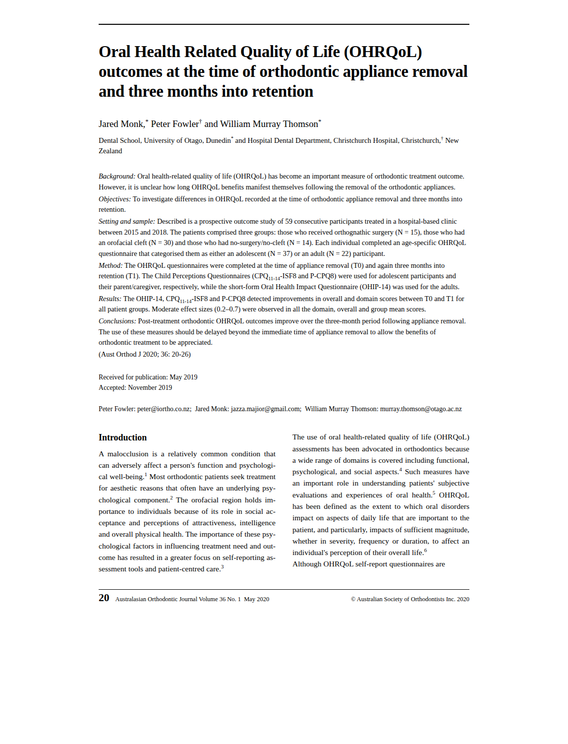Oral Health Related Quality of Life (OHRQoL) outcomes at the time of orthodontic appliance removal and three months into retention
Jared Monk,* Peter Fowler† and William Murray Thomson*
Dental School, University of Otago, Dunedin* and Hospital Dental Department, Christchurch Hospital, Christchurch,† New Zealand
Background: Oral health-related quality of life (OHRQoL) has become an important measure of orthodontic treatment outcome. However, it is unclear how long OHRQoL benefits manifest themselves following the removal of the orthodontic appliances.
Objectives: To investigate differences in OHRQoL recorded at the time of orthodontic appliance removal and three months into retention.
Setting and sample: Described is a prospective outcome study of 59 consecutive participants treated in a hospital-based clinic between 2015 and 2018. The patients comprised three groups: those who received orthognathic surgery (N = 15), those who had an orofacial cleft (N = 30) and those who had no-surgery/no-cleft (N = 14). Each individual completed an age-specific OHRQoL questionnaire that categorised them as either an adolescent (N = 37) or an adult (N = 22) participant.
Method: The OHRQoL questionnaires were completed at the time of appliance removal (T0) and again three months into retention (T1). The Child Perceptions Questionnaires (CPQ11-14-ISF8 and P-CPQ8) were used for adolescent participants and their parent/caregiver, respectively, while the short-form Oral Health Impact Questionnaire (OHIP-14) was used for the adults.
Results: The OHIP-14, CPQ11-14-ISF8 and P-CPQ8 detected improvements in overall and domain scores between T0 and T1 for all patient groups. Moderate effect sizes (0.2–0.7) were observed in all the domain, overall and group mean scores.
Conclusions: Post-treatment orthodontic OHRQoL outcomes improve over the three-month period following appliance removal. The use of these measures should be delayed beyond the immediate time of appliance removal to allow the benefits of orthodontic treatment to be appreciated.
(Aust Orthod J 2020; 36: 20-26)
Received for publication: May 2019
Accepted: November 2019
Peter Fowler: peter@iortho.co.nz; Jared Monk: jazza.majior@gmail.com; William Murray Thomson: murray.thomson@otago.ac.nz
Introduction
A malocclusion is a relatively common condition that can adversely affect a person's function and psychological well-being.1 Most orthodontic patients seek treatment for aesthetic reasons that often have an underlying psychological component.2 The orofacial region holds importance to individuals because of its role in social acceptance and perceptions of attractiveness, intelligence and overall physical health. The importance of these psychological factors in influencing treatment need and outcome has resulted in a greater focus on self-reporting assessment tools and patient-centred care.3
The use of oral health-related quality of life (OHRQoL) assessments has been advocated in orthodontics because a wide range of domains is covered including functional, psychological, and social aspects.4 Such measures have an important role in understanding patients' subjective evaluations and experiences of oral health.5 OHRQoL has been defined as the extent to which oral disorders impact on aspects of daily life that are important to the patient, and particularly, impacts of sufficient magnitude, whether in severity, frequency or duration, to affect an individual's perception of their overall life.6
Although OHRQoL self-report questionnaires are
20 Australasian Orthodontic Journal Volume 36 No. 1 May 2020
© Australian Society of Orthodontists Inc. 2020